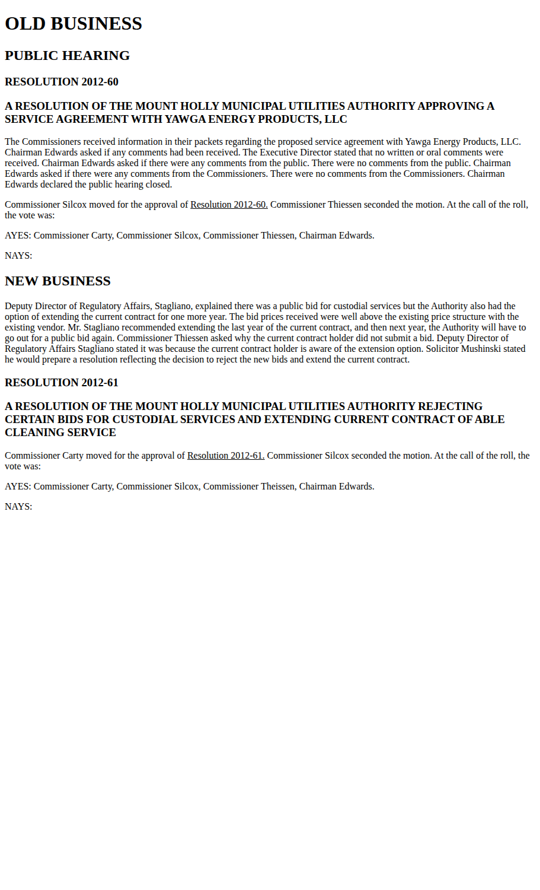OLD BUSINESS
PUBLIC HEARING
RESOLUTION 2012-60
A RESOLUTION OF THE MOUNT HOLLY MUNICIPAL UTILITIES AUTHORITY APPROVING A SERVICE AGREEMENT WITH YAWGA ENERGY PRODUCTS, LLC
The Commissioners received information in their packets regarding the proposed service agreement with Yawga Energy Products, LLC. Chairman Edwards asked if any comments had been received. The Executive Director stated that no written or oral comments were received. Chairman Edwards asked if there were any comments from the public. There were no comments from the public. Chairman Edwards asked if there were any comments from the Commissioners. There were no comments from the Commissioners. Chairman Edwards declared the public hearing closed.
Commissioner Silcox moved for the approval of Resolution 2012-60. Commissioner Thiessen seconded the motion. At the call of the roll, the vote was:
AYES: Commissioner Carty, Commissioner Silcox, Commissioner Thiessen, Chairman Edwards.
NAYS:
NEW BUSINESS
Deputy Director of Regulatory Affairs, Stagliano, explained there was a public bid for custodial services but the Authority also had the option of extending the current contract for one more year. The bid prices received were well above the existing price structure with the existing vendor. Mr. Stagliano recommended extending the last year of the current contract, and then next year, the Authority will have to go out for a public bid again. Commissioner Thiessen asked why the current contract holder did not submit a bid. Deputy Director of Regulatory Affairs Stagliano stated it was because the current contract holder is aware of the extension option. Solicitor Mushinski stated he would prepare a resolution reflecting the decision to reject the new bids and extend the current contract.
RESOLUTION 2012-61
A RESOLUTION OF THE MOUNT HOLLY MUNICIPAL UTILITIES AUTHORITY REJECTING CERTAIN BIDS FOR CUSTODIAL SERVICES AND EXTENDING CURRENT CONTRACT OF ABLE CLEANING SERVICE
Commissioner Carty moved for the approval of Resolution 2012-61. Commissioner Silcox seconded the motion. At the call of the roll, the vote was:
AYES: Commissioner Carty, Commissioner Silcox, Commissioner Theissen, Chairman Edwards.
NAYS: